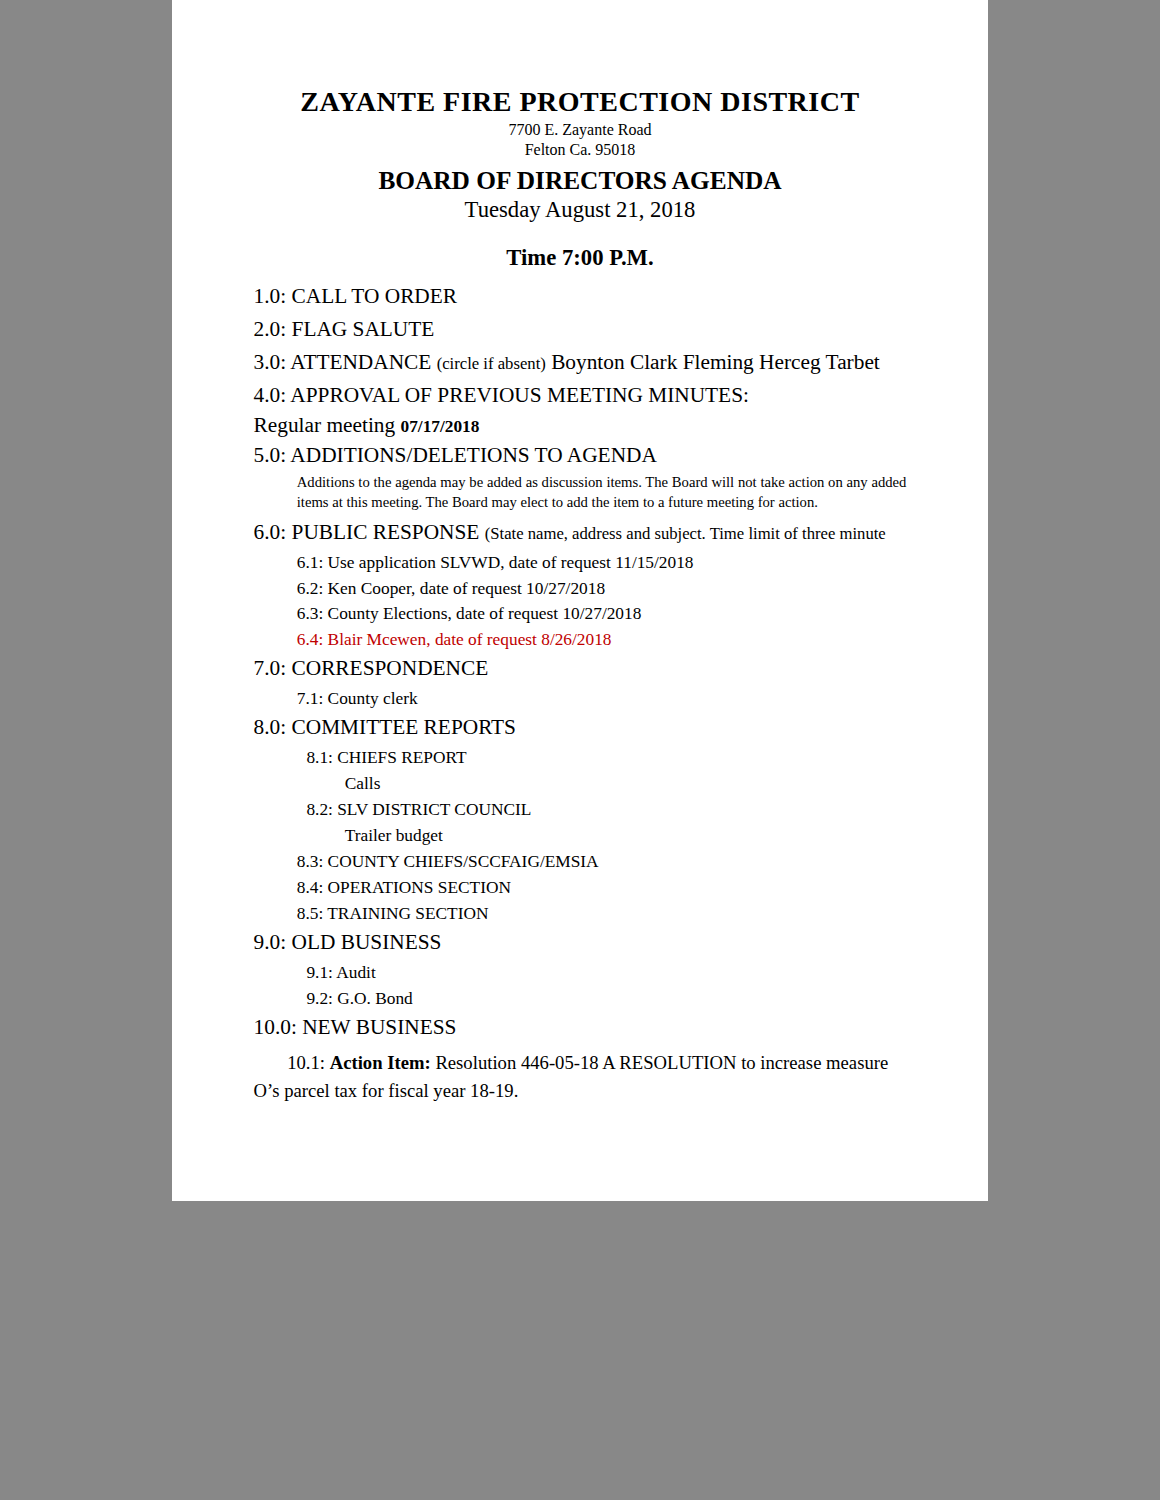ZAYANTE FIRE PROTECTION DISTRICT
7700 E. Zayante Road
Felton Ca. 95018
BOARD OF DIRECTORS AGENDA
Tuesday August 21, 2018
Time 7:00 P.M.
1.0: CALL TO ORDER
2.0: FLAG SALUTE
3.0: ATTENDANCE (circle if absent) Boynton Clark Fleming Herceg Tarbet
4.0: APPROVAL OF PREVIOUS MEETING MINUTES:
Regular meeting 07/17/2018
5.0: ADDITIONS/DELETIONS TO AGENDA
Additions to the agenda may be added as discussion items. The Board will not take action on any added items at this meeting. The Board may elect to add the item to a future meeting for action.
6.0: PUBLIC RESPONSE (State name, address and subject. Time limit of three minute
6.1: Use application SLVWD, date of request 11/15/2018
6.2: Ken Cooper, date of request 10/27/2018
6.3: County Elections, date of request 10/27/2018
6.4: Blair Mcewen, date of request 8/26/2018
7.0: CORRESPONDENCE
7.1: County clerk
8.0: COMMITTEE REPORTS
8.1: CHIEFS REPORT
Calls
8.2: SLV DISTRICT COUNCIL
Trailer budget
8.3: COUNTY CHIEFS/SCCFAIG/EMSIA
8.4: OPERATIONS SECTION
8.5: TRAINING SECTION
9.0: OLD BUSINESS
9.1: Audit
9.2: G.O. Bond
10.0: NEW BUSINESS
10.1: Action Item: Resolution 446-05-18 A RESOLUTION to increase measure O’s parcel tax for fiscal year 18-19.